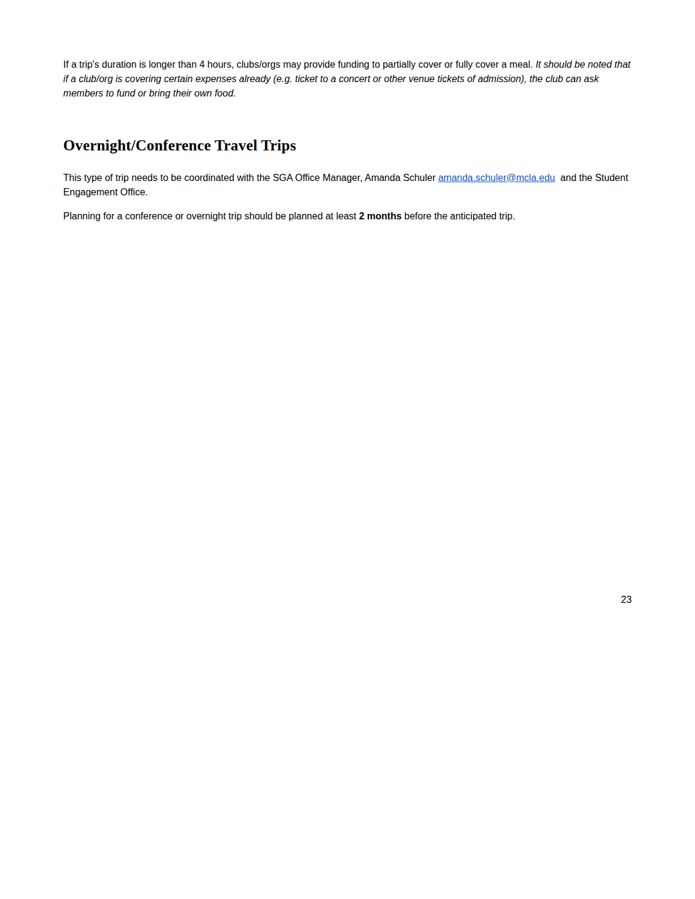If a trip's duration is longer than 4 hours, clubs/orgs may provide funding to partially cover or fully cover a meal. It should be noted that if a club/org is covering certain expenses already (e.g. ticket to a concert or other venue tickets of admission), the club can ask members to fund or bring their own food.
Overnight/Conference Travel Trips
This type of trip needs to be coordinated with the SGA Office Manager, Amanda Schuler amanda.schuler@mcla.edu and the Student Engagement Office.
Planning for a conference or overnight trip should be planned at least 2 months before the anticipated trip.
23